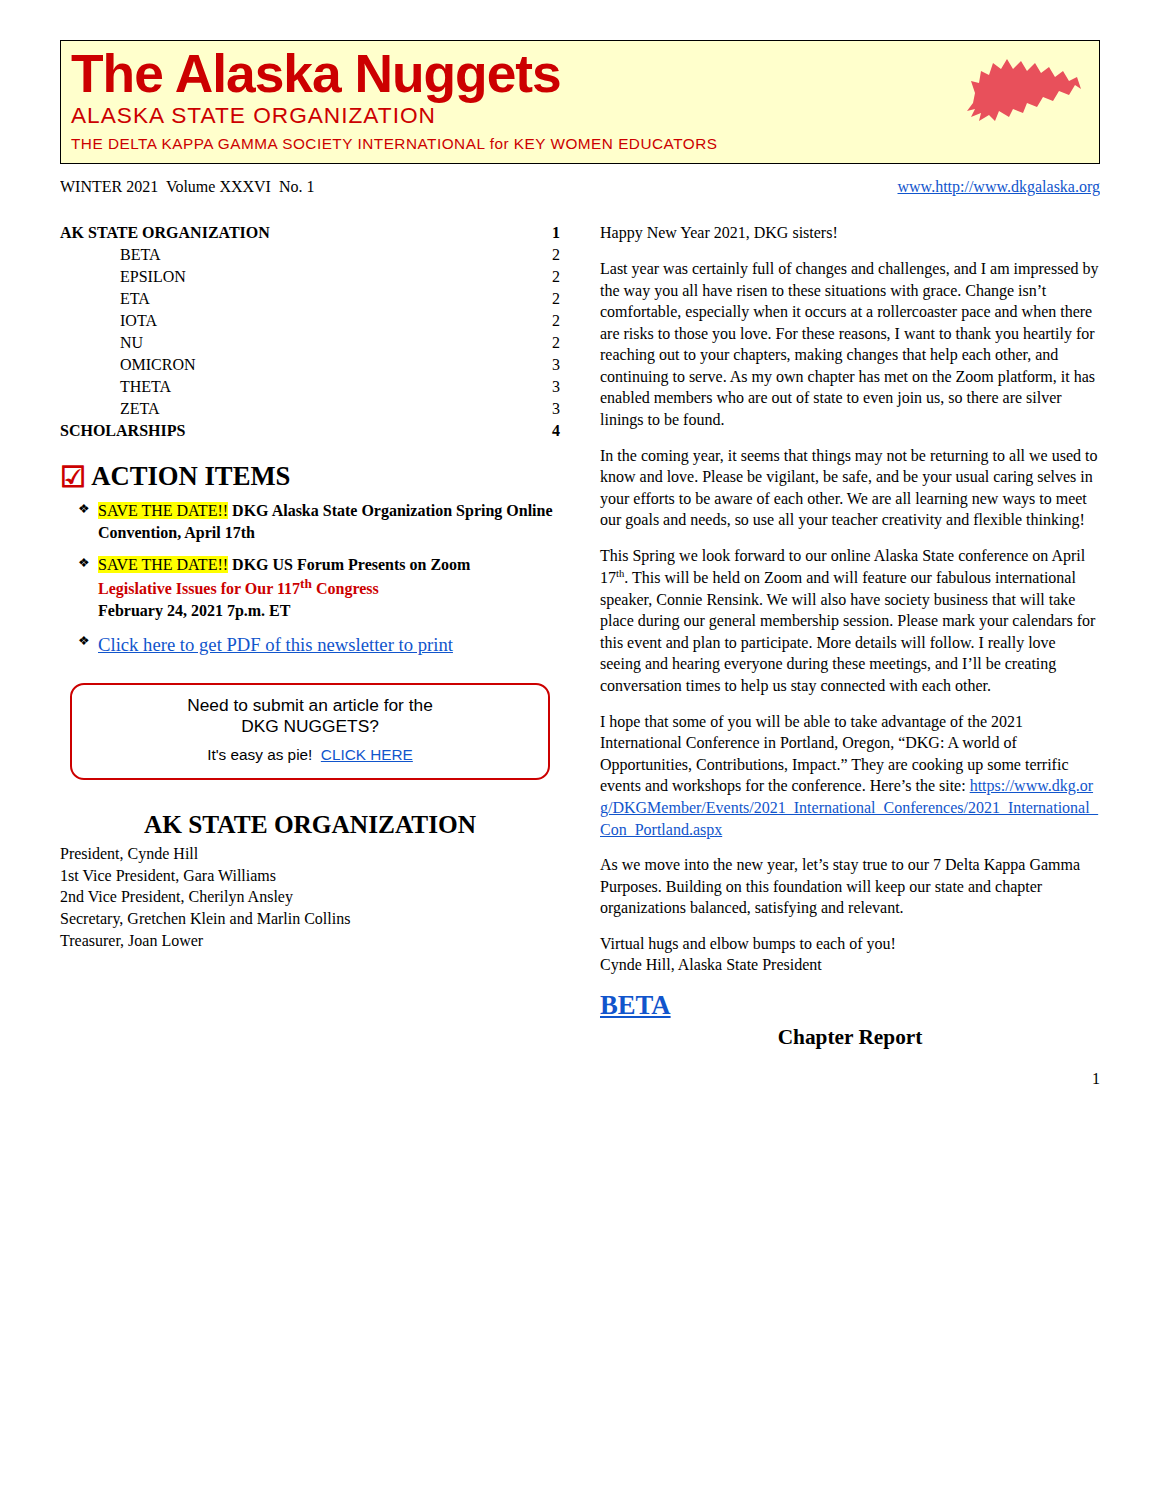The Alaska Nuggets
ALASKA STATE ORGANIZATION
THE DELTA KAPPA GAMMA SOCIETY INTERNATIONAL for KEY WOMEN EDUCATORS
WINTER 2021 Volume XXXVI No. 1 www.http://www.dkgalaska.org
| AK STATE ORGANIZATION | 1 |
| BETA | 2 |
| EPSILON | 2 |
| ETA | 2 |
| IOTA | 2 |
| NU | 2 |
| OMICRON | 3 |
| THETA | 3 |
| ZETA | 3 |
| SCHOLARSHIPS | 4 |
☑ ACTION ITEMS
SAVE THE DATE!! DKG Alaska State Organization Spring Online Convention, April 17th
SAVE THE DATE!! DKG US Forum Presents on Zoom
Legislative Issues for Our 117th Congress
February 24, 2021 7p.m. ET
Click here to get PDF of this newsletter to print
Need to submit an article for the
DKG NUGGETS?
It's easy as pie! CLICK HERE
AK STATE ORGANIZATION
President, Cynde Hill
1st Vice President, Gara Williams
2nd Vice President, Cherilyn Ansley
Secretary, Gretchen Klein and Marlin Collins
Treasurer, Joan Lower
Happy New Year 2021, DKG sisters!
Last year was certainly full of changes and challenges, and I am impressed by the way you all have risen to these situations with grace. Change isn’t comfortable, especially when it occurs at a rollercoaster pace and when there are risks to those you love. For these reasons, I want to thank you heartily for reaching out to your chapters, making changes that help each other, and continuing to serve. As my own chapter has met on the Zoom platform, it has enabled members who are out of state to even join us, so there are silver linings to be found.
In the coming year, it seems that things may not be returning to all we used to know and love. Please be vigilant, be safe, and be your usual caring selves in your efforts to be aware of each other. We are all learning new ways to meet our goals and needs, so use all your teacher creativity and flexible thinking!
This Spring we look forward to our online Alaska State conference on April 17th. This will be held on Zoom and will feature our fabulous international speaker, Connie Rensink. We will also have society business that will take place during our general membership session. Please mark your calendars for this event and plan to participate. More details will follow. I really love seeing and hearing everyone during these meetings, and I’ll be creating conversation times to help us stay connected with each other.
I hope that some of you will be able to take advantage of the 2021 International Conference in Portland, Oregon, “DKG: A world of Opportunities, Contributions, Impact.” They are cooking up some terrific events and workshops for the conference. Here’s the site: https://www.dkg.org/DKGMember/Events/2021_International_Conferences/2021_International_Con_Portland.aspx
As we move into the new year, let’s stay true to our 7 Delta Kappa Gamma Purposes. Building on this foundation will keep our state and chapter organizations balanced, satisfying and relevant.
Virtual hugs and elbow bumps to each of you!
Cynde Hill, Alaska State President
BETA
Chapter Report
1